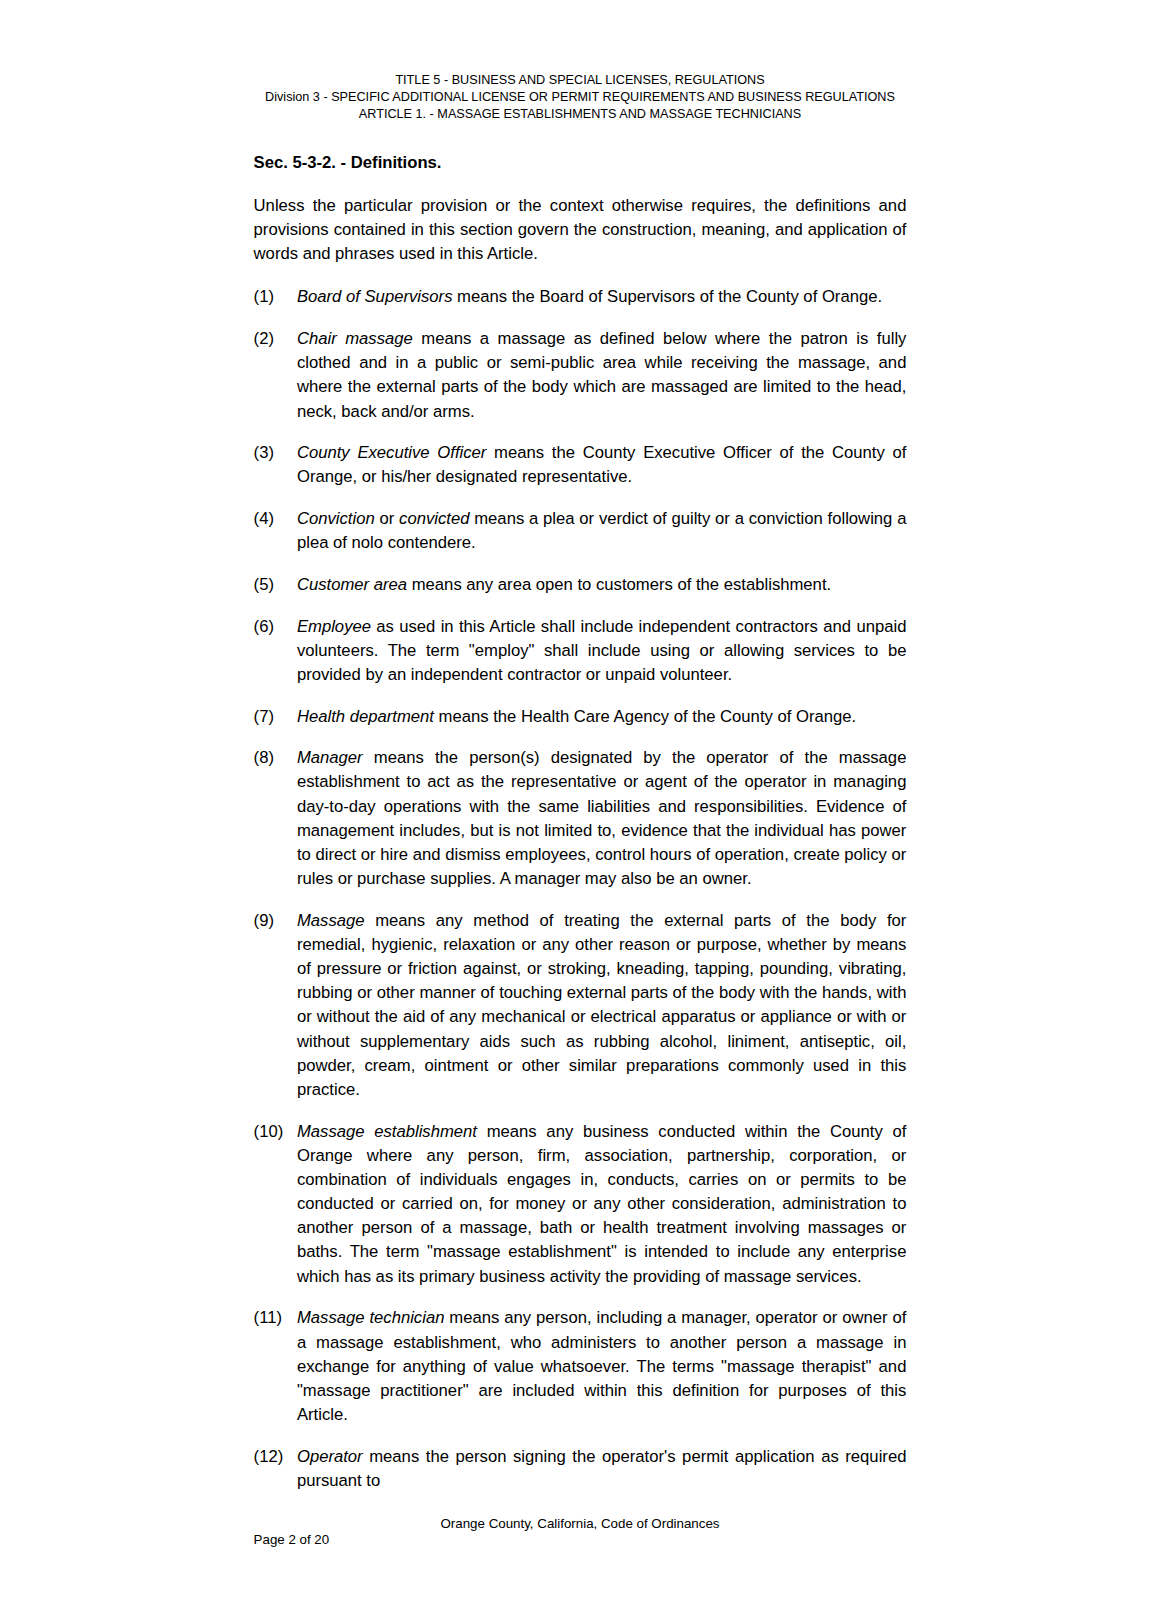TITLE 5 - BUSINESS AND SPECIAL LICENSES, REGULATIONS
Division 3 - SPECIFIC ADDITIONAL LICENSE OR PERMIT REQUIREMENTS AND BUSINESS REGULATIONS
ARTICLE 1. - MASSAGE ESTABLISHMENTS AND MASSAGE TECHNICIANS
Sec. 5-3-2. - Definitions.
Unless the particular provision or the context otherwise requires, the definitions and provisions contained in this section govern the construction, meaning, and application of words and phrases used in this Article.
(1) Board of Supervisors means the Board of Supervisors of the County of Orange.
(2) Chair massage means a massage as defined below where the patron is fully clothed and in a public or semi-public area while receiving the massage, and where the external parts of the body which are massaged are limited to the head, neck, back and/or arms.
(3) County Executive Officer means the County Executive Officer of the County of Orange, or his/her designated representative.
(4) Conviction or convicted means a plea or verdict of guilty or a conviction following a plea of nolo contendere.
(5) Customer area means any area open to customers of the establishment.
(6) Employee as used in this Article shall include independent contractors and unpaid volunteers. The term "employ" shall include using or allowing services to be provided by an independent contractor or unpaid volunteer.
(7) Health department means the Health Care Agency of the County of Orange.
(8) Manager means the person(s) designated by the operator of the massage establishment to act as the representative or agent of the operator in managing day-to-day operations with the same liabilities and responsibilities. Evidence of management includes, but is not limited to, evidence that the individual has power to direct or hire and dismiss employees, control hours of operation, create policy or rules or purchase supplies. A manager may also be an owner.
(9) Massage means any method of treating the external parts of the body for remedial, hygienic, relaxation or any other reason or purpose, whether by means of pressure or friction against, or stroking, kneading, tapping, pounding, vibrating, rubbing or other manner of touching external parts of the body with the hands, with or without the aid of any mechanical or electrical apparatus or appliance or with or without supplementary aids such as rubbing alcohol, liniment, antiseptic, oil, powder, cream, ointment or other similar preparations commonly used in this practice.
(10) Massage establishment means any business conducted within the County of Orange where any person, firm, association, partnership, corporation, or combination of individuals engages in, conducts, carries on or permits to be conducted or carried on, for money or any other consideration, administration to another person of a massage, bath or health treatment involving massages or baths. The term "massage establishment" is intended to include any enterprise which has as its primary business activity the providing of massage services.
(11) Massage technician means any person, including a manager, operator or owner of a massage establishment, who administers to another person a massage in exchange for anything of value whatsoever. The terms "massage therapist" and "massage practitioner" are included within this definition for purposes of this Article.
(12) Operator means the person signing the operator's permit application as required pursuant to
Orange County, California, Code of Ordinances
Page 2 of 20